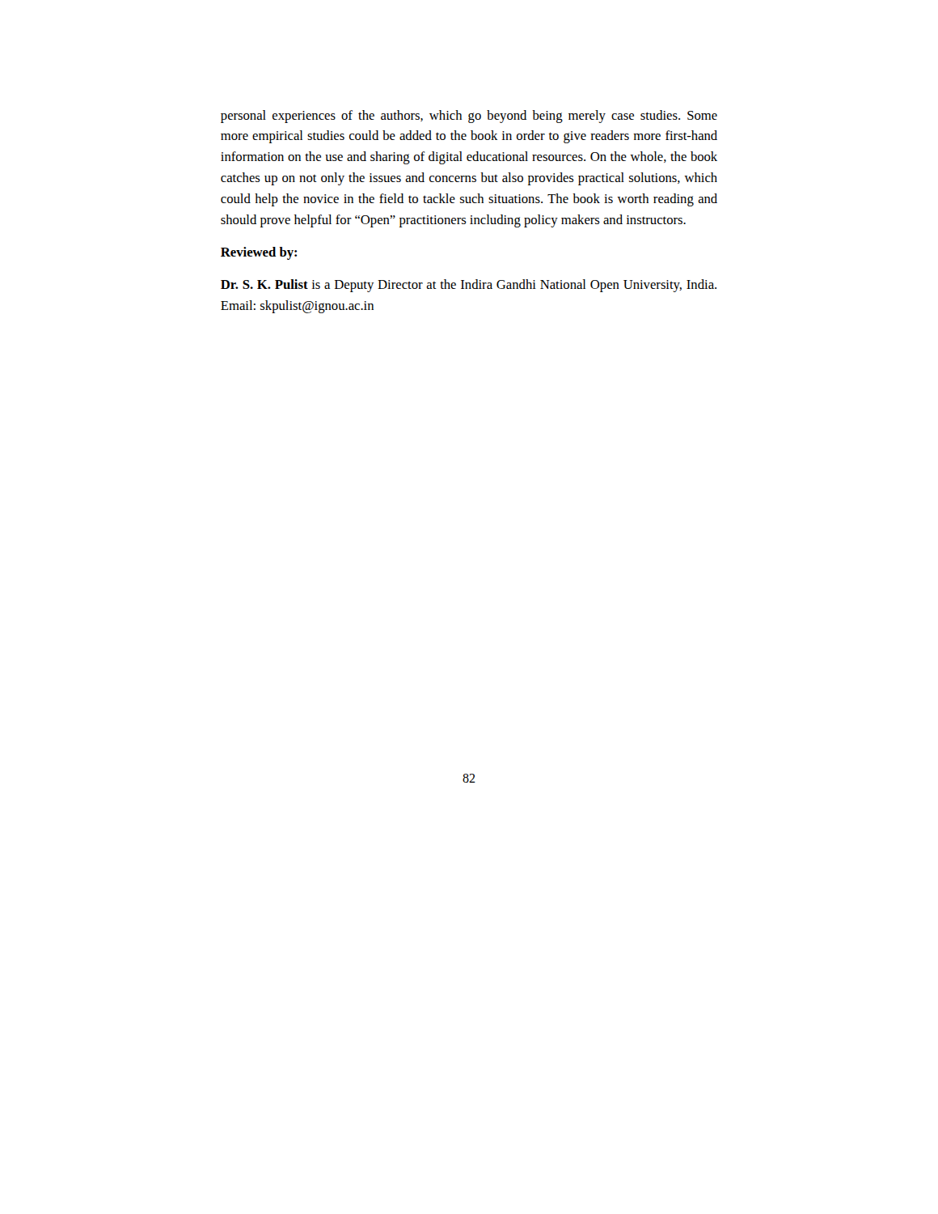personal experiences of the authors, which go beyond being merely case studies. Some more empirical studies could be added to the book in order to give readers more first-hand information on the use and sharing of digital educational resources. On the whole, the book catches up on not only the issues and concerns but also provides practical solutions, which could help the novice in the field to tackle such situations. The book is worth reading and should prove helpful for “Open” practitioners including policy makers and instructors.
Reviewed by:
Dr. S. K. Pulist is a Deputy Director at the Indira Gandhi National Open University, India. Email: skpulist@ignou.ac.in
82